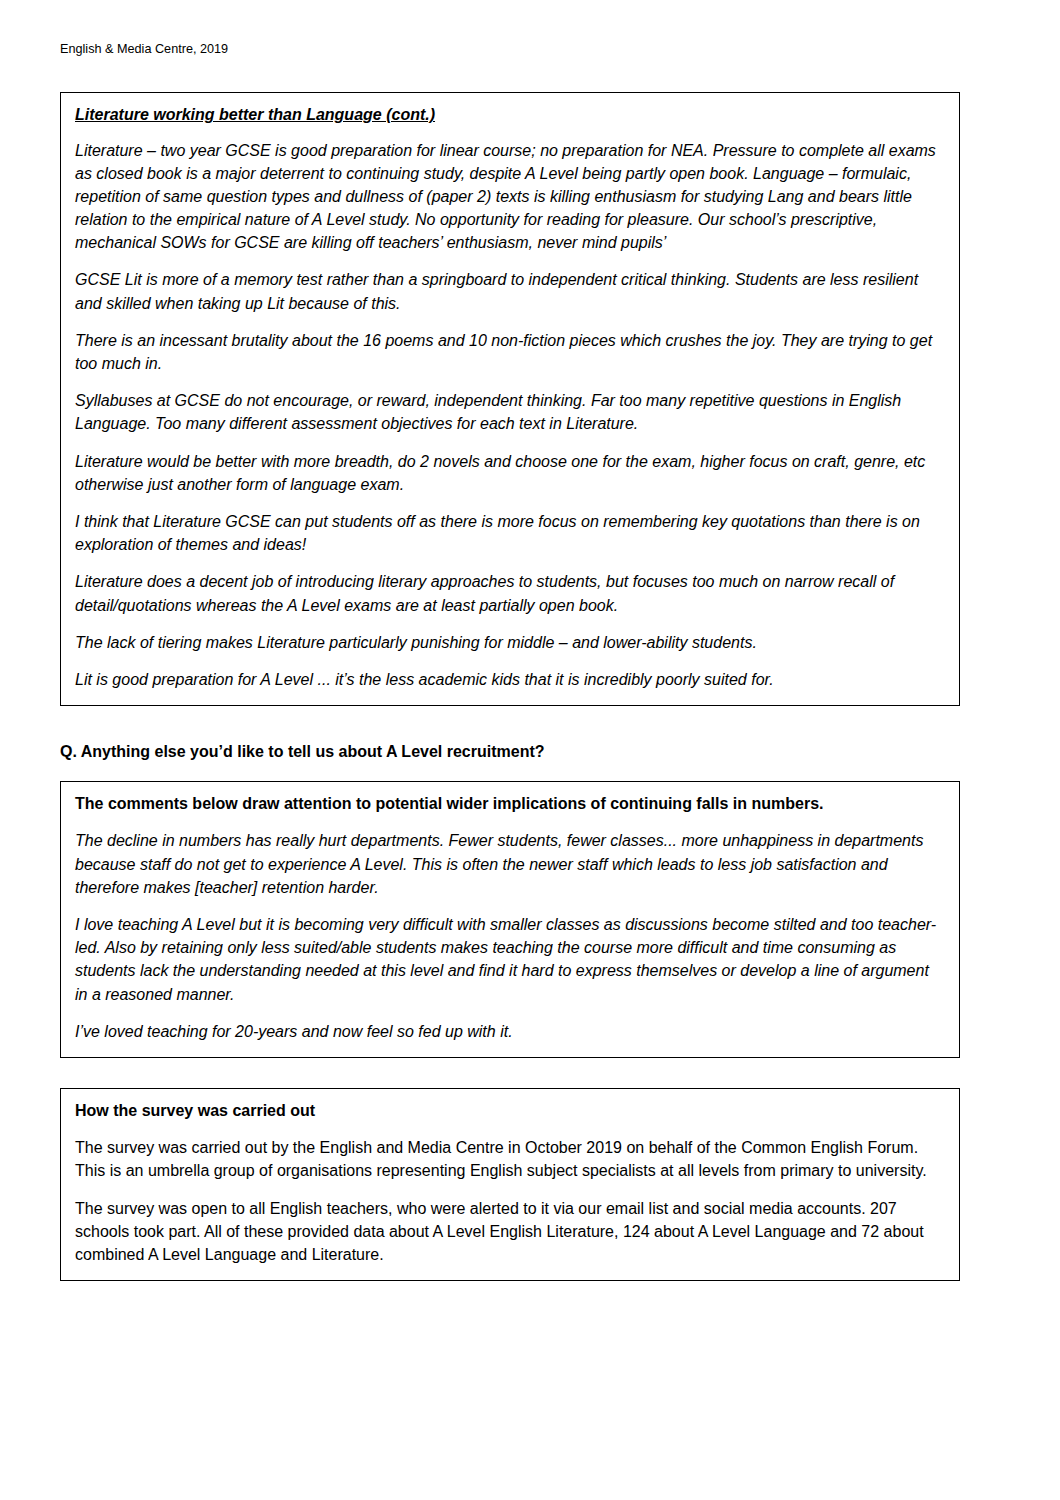English & Media Centre, 2019
Literature working better than Language (cont.)
Literature – two year GCSE is good preparation for linear course; no preparation for NEA. Pressure to complete all exams as closed book is a major deterrent to continuing study, despite A Level being partly open book. Language – formulaic, repetition of same question types and dullness of (paper 2) texts is killing enthusiasm for studying Lang and bears little relation to the empirical nature of A Level study. No opportunity for reading for pleasure. Our school’s prescriptive, mechanical SOWs for GCSE are killing off teachers’ enthusiasm, never mind pupils’
GCSE Lit is more of a memory test rather than a springboard to independent critical thinking. Students are less resilient and skilled when taking up Lit because of this.
There is an incessant brutality about the 16 poems and 10 non-fiction pieces which crushes the joy. They are trying to get too much in.
Syllabuses at GCSE do not encourage, or reward, independent thinking. Far too many repetitive questions in English Language. Too many different assessment objectives for each text in Literature.
Literature would be better with more breadth, do 2 novels and choose one for the exam, higher focus on craft, genre, etc otherwise just another form of language exam.
I think that Literature GCSE can put students off as there is more focus on remembering key quotations than there is on exploration of themes and ideas!
Literature does a decent job of introducing literary approaches to students, but focuses too much on narrow recall of detail/quotations whereas the A Level exams are at least partially open book.
The lack of tiering makes Literature particularly punishing for middle – and lower-ability students.
Lit is good preparation for A Level ... it’s the less academic kids that it is incredibly poorly suited for.
Q. Anything else you’d like to tell us about A Level recruitment?
The comments below draw attention to potential wider implications of continuing falls in numbers.
The decline in numbers has really hurt departments. Fewer students, fewer classes... more unhappiness in departments because staff do not get to experience A Level. This is often the newer staff which leads to less job satisfaction and therefore makes [teacher] retention harder.
I love teaching A Level but it is becoming very difficult with smaller classes as discussions become stilted and too teacher-led. Also by retaining only less suited/able students makes teaching the course more difficult and time consuming as students lack the understanding needed at this level and find it hard to express themselves or develop a line of argument in a reasoned manner.
I’ve loved teaching for 20-years and now feel so fed up with it.
How the survey was carried out
The survey was carried out by the English and Media Centre in October 2019 on behalf of the Common English Forum. This is an umbrella group of organisations representing English subject specialists at all levels from primary to university.
The survey was open to all English teachers, who were alerted to it via our email list and social media accounts. 207 schools took part. All of these provided data about A Level English Literature, 124 about A Level Language and 72 about combined A Level Language and Literature.